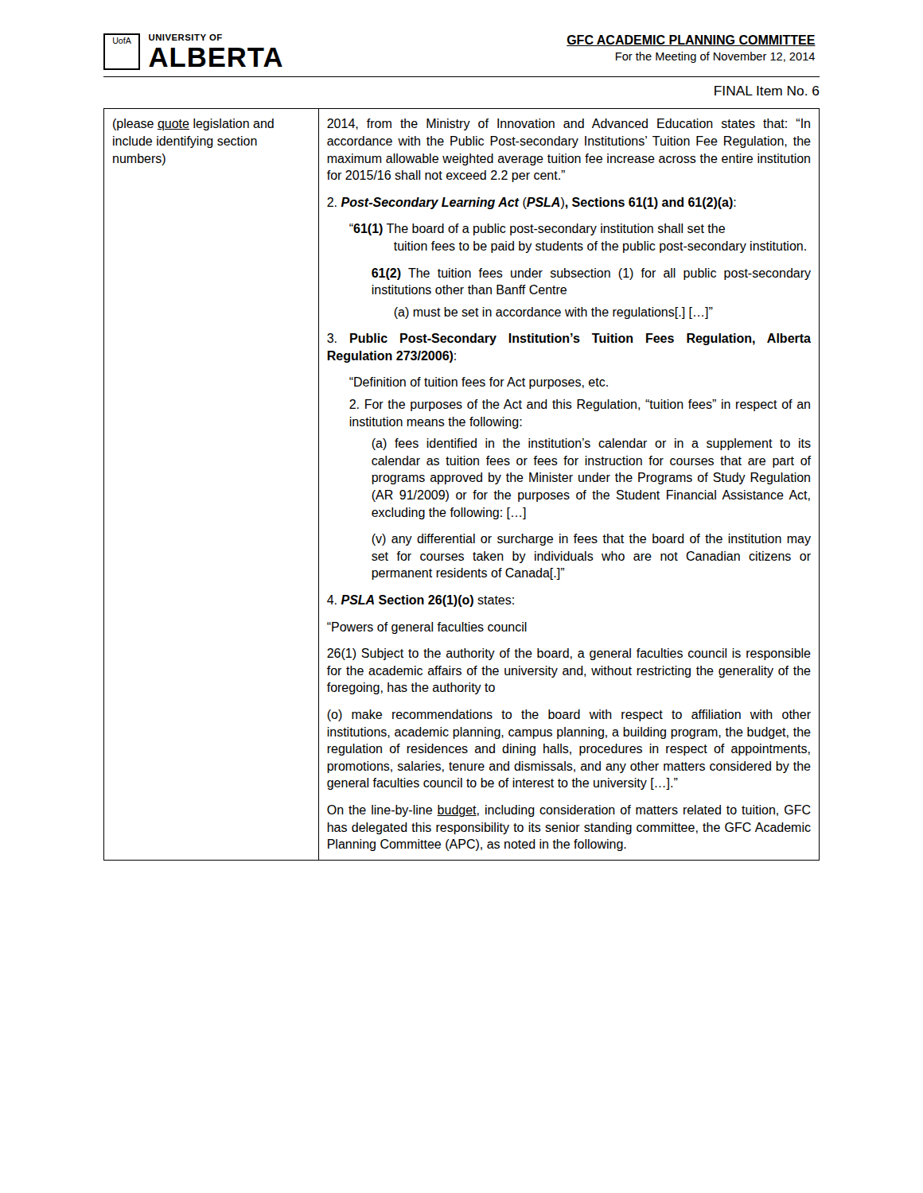UofA UNIVERSITY OF ALBERTA
GFC ACADEMIC PLANNING COMMITTEE
For the Meeting of November 12, 2014
FINAL Item No. 6
| (please quote legislation and include identifying section numbers) | 2014, from the Ministry of Innovation and Advanced Education states that: “In accordance with the Public Post-secondary Institutions’ Tuition Fee Regulation, the maximum allowable weighted average tuition fee increase across the entire institution for 2015/16 shall not exceed 2.2 per cent.” 2. Post-Secondary Learning Act ( PSLA ) , Sections 61(1) and 61(2)(a) : “ 61(1) The board of a public post-secondary institution shall set the tuition fees to be paid by students of the public post-secondary institution. 61(2) The tuition fees under subsection (1) for all public post-secondary institutions other than Banff Centre (a) must be set in accordance with the regulations[.] […]” 3. Public Post-Secondary Institution’s Tuition Fees Regulation, Alberta Regulation 273/2006) : “Definition of tuition fees for Act purposes, etc. 2. For the purposes of the Act and this Regulation, “tuition fees” in respect of an institution means the following: (a) fees identified in the institution’s calendar or in a supplement to its calendar as tuition fees or fees for instruction for courses that are part of programs approved by the Minister under the Programs of Study Regulation (AR 91/2009) or for the purposes of the Student Financial Assistance Act, excluding the following: […] (v) any differential or surcharge in fees that the board of the institution may set for courses taken by individuals who are not Canadian citizens or permanent residents of Canada[.]” 4. PSLA Section 26(1)(o) states: “Powers of general faculties council 26(1) Subject to the authority of the board, a general faculties council is responsible for the academic affairs of the university and, without restricting the generality of the foregoing, has the authority to (o) make recommendations to the board with respect to affiliation with other institutions, academic planning, campus planning, a building program, the budget, the regulation of residences and dining halls, procedures in respect of appointments, promotions, salaries, tenure and dismissals, and any other matters considered by the general faculties council to be of interest to the university […].” On the line-by-line budget , including consideration of matters related to tuition, GFC has delegated this responsibility to its senior standing committee, the GFC Academic Planning Committee (APC), as noted in the following. |